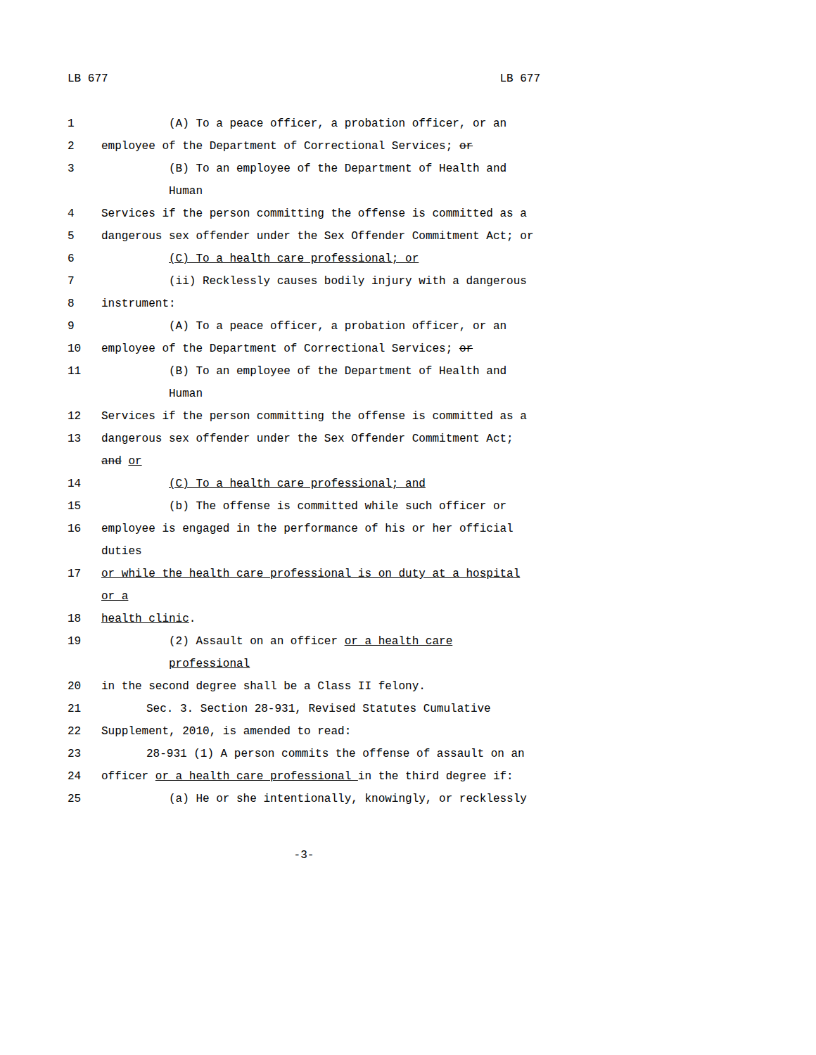LB 677 LB 677
1(A) To a peace officer, a probation officer, or an
2 employee of the Department of Correctional Services; or
3(B) To an employee of the Department of Health and Human
4 Services if the person committing the offense is committed as a
5 dangerous sex offender under the Sex Offender Commitment Act; or
6(C) To a health care professional; or
7(ii) Recklessly causes bodily injury with a dangerous
8 instrument:
9(A) To a peace officer, a probation officer, or an
10 employee of the Department of Correctional Services; or
11(B) To an employee of the Department of Health and Human
12 Services if the person committing the offense is committed as a
13 dangerous sex offender under the Sex Offender Commitment Act; and or
14(C) To a health care professional; and
15(b) The offense is committed while such officer or
16 employee is engaged in the performance of his or her official duties
17 or while the health care professional is on duty at a hospital or a
18 health clinic.
19(2) Assault on an officer or a health care professional
20 in the second degree shall be a Class II felony.
21 Sec. 3. Section 28-931, Revised Statutes Cumulative
22 Supplement, 2010, is amended to read:
2328-931 (1) A person commits the offense of assault on an
24 officer or a health care professional in the third degree if:
25(a) He or she intentionally, knowingly, or recklessly
-3-